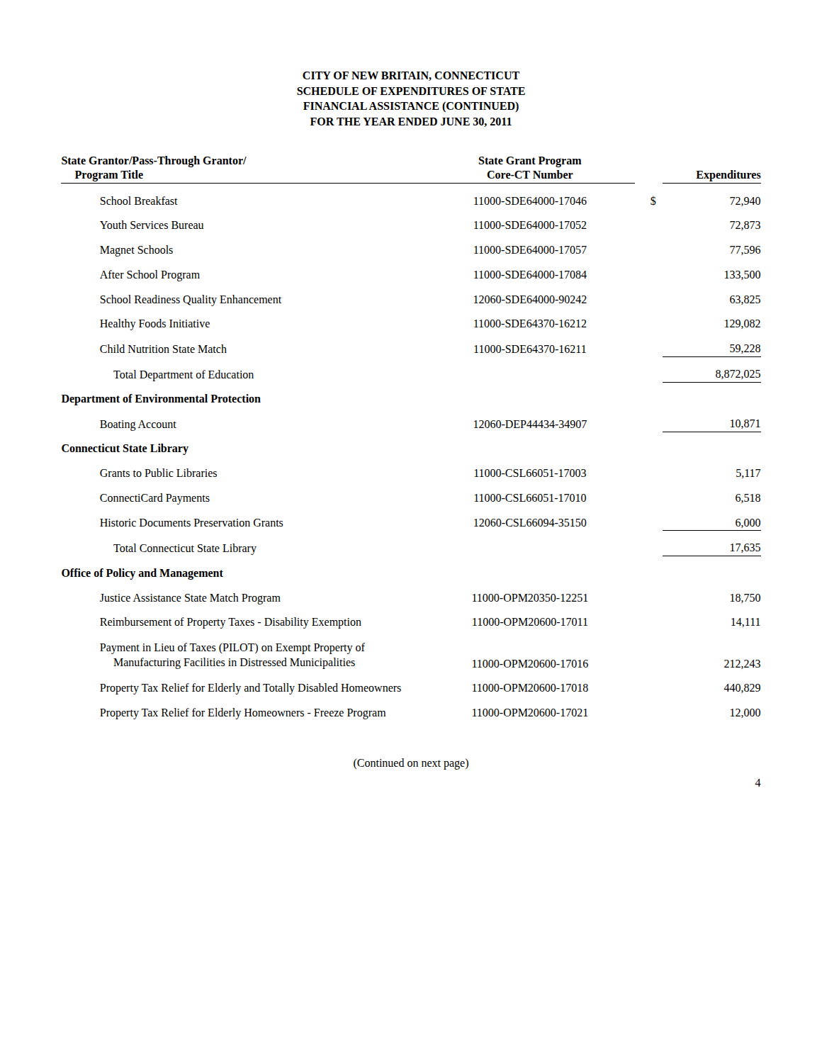CITY OF NEW BRITAIN, CONNECTICUT
SCHEDULE OF EXPENDITURES OF STATE
FINANCIAL ASSISTANCE (CONTINUED)
FOR THE YEAR ENDED JUNE 30, 2011
| State Grantor/Pass-Through Grantor/ | State Grant Program | | |
| --- | --- | --- | --- |
| Program Title | Core-CT Number | | Expenditures |
| School Breakfast | 11000-SDE64000-17046 | $ | 72,940 |
| Youth Services Bureau | 11000-SDE64000-17052 | | 72,873 |
| Magnet Schools | 11000-SDE64000-17057 | | 77,596 |
| After School Program | 11000-SDE64000-17084 | | 133,500 |
| School Readiness Quality Enhancement | 12060-SDE64000-90242 | | 63,825 |
| Healthy Foods Initiative | 11000-SDE64370-16212 | | 129,082 |
| Child Nutrition State Match | 11000-SDE64370-16211 | | 59,228 |
| Total Department of Education | | | 8,872,025 |
| Department of Environmental Protection | | | |
| Boating Account | 12060-DEP44434-34907 | | 10,871 |
| Connecticut State Library | | | |
| Grants to Public Libraries | 11000-CSL66051-17003 | | 5,117 |
| ConnectiCard Payments | 11000-CSL66051-17010 | | 6,518 |
| Historic Documents Preservation Grants | 12060-CSL66094-35150 | | 6,000 |
| Total Connecticut State Library | | | 17,635 |
| Office of Policy and Management | | | |
| Justice Assistance State Match Program | 11000-OPM20350-12251 | | 18,750 |
| Reimbursement of Property Taxes - Disability Exemption | 11000-OPM20600-17011 | | 14,111 |
| Payment in Lieu of Taxes (PILOT) on Exempt Property of Manufacturing Facilities in Distressed Municipalities | 11000-OPM20600-17016 | | 212,243 |
| Property Tax Relief for Elderly and Totally Disabled Homeowners | 11000-OPM20600-17018 | | 440,829 |
| Property Tax Relief for Elderly Homeowners - Freeze Program | 11000-OPM20600-17021 | | 12,000 |
(Continued on next page)
4